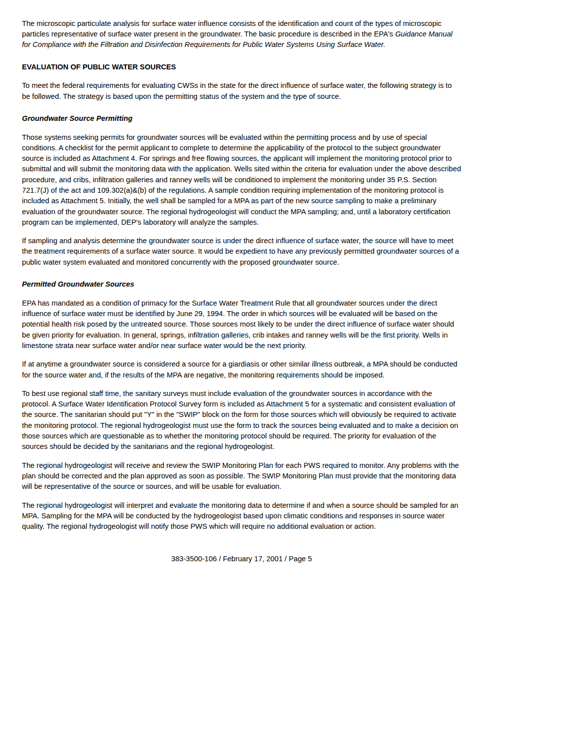The microscopic particulate analysis for surface water influence consists of the identification and count of the types of microscopic particles representative of surface water present in the groundwater. The basic procedure is described in the EPA's Guidance Manual for Compliance with the Filtration and Disinfection Requirements for Public Water Systems Using Surface Water.
Evaluation of Public Water Sources
To meet the federal requirements for evaluating CWSs in the state for the direct influence of surface water, the following strategy is to be followed. The strategy is based upon the permitting status of the system and the type of source.
Groundwater Source Permitting
Those systems seeking permits for groundwater sources will be evaluated within the permitting process and by use of special conditions. A checklist for the permit applicant to complete to determine the applicability of the protocol to the subject groundwater source is included as Attachment 4. For springs and free flowing sources, the applicant will implement the monitoring protocol prior to submittal and will submit the monitoring data with the application. Wells sited within the criteria for evaluation under the above described procedure, and cribs, infiltration galleries and ranney wells will be conditioned to implement the monitoring under 35 P.S. Section 721.7(J) of the act and 109.302(a)&(b) of the regulations. A sample condition requiring implementation of the monitoring protocol is included as Attachment 5. Initially, the well shall be sampled for a MPA as part of the new source sampling to make a preliminary evaluation of the groundwater source. The regional hydrogeologist will conduct the MPA sampling; and, until a laboratory certification program can be implemented, DEP's laboratory will analyze the samples.
If sampling and analysis determine the groundwater source is under the direct influence of surface water, the source will have to meet the treatment requirements of a surface water source. It would be expedient to have any previously permitted groundwater sources of a public water system evaluated and monitored concurrently with the proposed groundwater source.
Permitted Groundwater Sources
EPA has mandated as a condition of primacy for the Surface Water Treatment Rule that all groundwater sources under the direct influence of surface water must be identified by June 29, 1994. The order in which sources will be evaluated will be based on the potential health risk posed by the untreated source. Those sources most likely to be under the direct influence of surface water should be given priority for evaluation. In general, springs, infiltration galleries, crib intakes and ranney wells will be the first priority. Wells in limestone strata near surface water and/or near surface water would be the next priority.
If at anytime a groundwater source is considered a source for a giardiasis or other similar illness outbreak, a MPA should be conducted for the source water and, if the results of the MPA are negative, the monitoring requirements should be imposed.
To best use regional staff time, the sanitary surveys must include evaluation of the groundwater sources in accordance with the protocol. A Surface Water Identification Protocol Survey form is included as Attachment 5 for a systematic and consistent evaluation of the source. The sanitarian should put "Y" in the "SWIP" block on the form for those sources which will obviously be required to activate the monitoring protocol. The regional hydrogeologist must use the form to track the sources being evaluated and to make a decision on those sources which are questionable as to whether the monitoring protocol should be required. The priority for evaluation of the sources should be decided by the sanitarians and the regional hydrogeologist.
The regional hydrogeologist will receive and review the SWIP Monitoring Plan for each PWS required to monitor. Any problems with the plan should be corrected and the plan approved as soon as possible. The SWIP Monitoring Plan must provide that the monitoring data will be representative of the source or sources, and will be usable for evaluation.
The regional hydrogeologist will interpret and evaluate the monitoring data to determine if and when a source should be sampled for an MPA. Sampling for the MPA will be conducted by the hydrogeologist based upon climatic conditions and responses in source water quality. The regional hydrogeologist will notify those PWS which will require no additional evaluation or action.
383-3500-106 / February 17, 2001 / Page 5